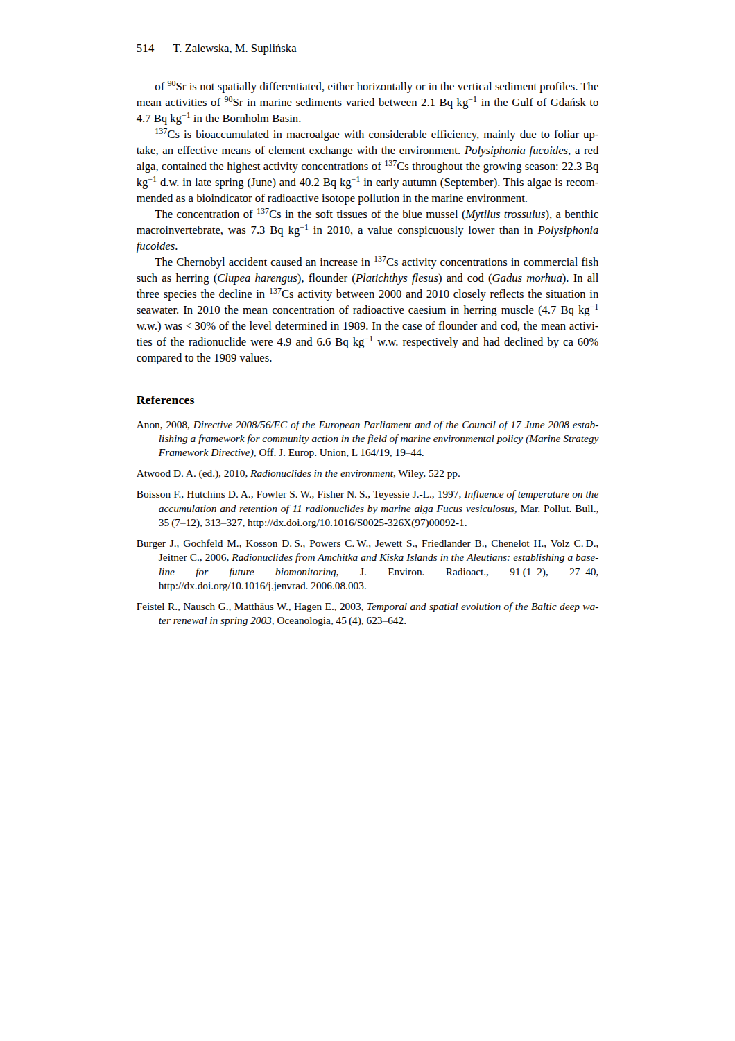514 T. Zalewska, M. Suplińska
of 90Sr is not spatially differentiated, either horizontally or in the vertical sediment profiles. The mean activities of 90Sr in marine sediments varied between 2.1 Bq kg−1 in the Gulf of Gdańsk to 4.7 Bq kg−1 in the Bornholm Basin.
137Cs is bioaccumulated in macroalgae with considerable efficiency, mainly due to foliar uptake, an effective means of element exchange with the environment. Polysiphonia fucoides, a red alga, contained the highest activity concentrations of 137Cs throughout the growing season: 22.3 Bq kg−1 d.w. in late spring (June) and 40.2 Bq kg−1 in early autumn (September). This algae is recommended as a bioindicator of radioactive isotope pollution in the marine environment.
The concentration of 137Cs in the soft tissues of the blue mussel (Mytilus trossulus), a benthic macroinvertebrate, was 7.3 Bq kg−1 in 2010, a value conspicuously lower than in Polysiphonia fucoides.
The Chernobyl accident caused an increase in 137Cs activity concentrations in commercial fish such as herring (Clupea harengus), flounder (Platichthys flesus) and cod (Gadus morhua). In all three species the decline in 137Cs activity between 2000 and 2010 closely reflects the situation in seawater. In 2010 the mean concentration of radioactive caesium in herring muscle (4.7 Bq kg−1 w.w.) was < 30% of the level determined in 1989. In the case of flounder and cod, the mean activities of the radionuclide were 4.9 and 6.6 Bq kg−1 w.w. respectively and had declined by ca 60% compared to the 1989 values.
References
Anon, 2008, Directive 2008/56/EC of the European Parliament and of the Council of 17 June 2008 establishing a framework for community action in the field of marine environmental policy (Marine Strategy Framework Directive), Off. J. Europ. Union, L 164/19, 19–44.
Atwood D. A. (ed.), 2010, Radionuclides in the environment, Wiley, 522 pp.
Boisson F., Hutchins D. A., Fowler S. W., Fisher N. S., Teyessie J.-L., 1997, Influence of temperature on the accumulation and retention of 11 radionuclides by marine alga Fucus vesiculosus, Mar. Pollut. Bull., 35 (7–12), 313–327, http://dx.doi.org/10.1016/S0025-326X(97)00092-1.
Burger J., Gochfeld M., Kosson D. S., Powers C. W., Jewett S., Friedlander B., Chenelot H., Volz C. D., Jeitner C., 2006, Radionuclides from Amchitka and Kiska Islands in the Aleutians: establishing a baseline for future biomonitoring, J. Environ. Radioact., 91 (1–2), 27–40, http://dx.doi.org/10.1016/j.jenvrad. 2006.08.003.
Feistel R., Nausch G., Matthäus W., Hagen E., 2003, Temporal and spatial evolution of the Baltic deep water renewal in spring 2003, Oceanologia, 45 (4), 623–642.